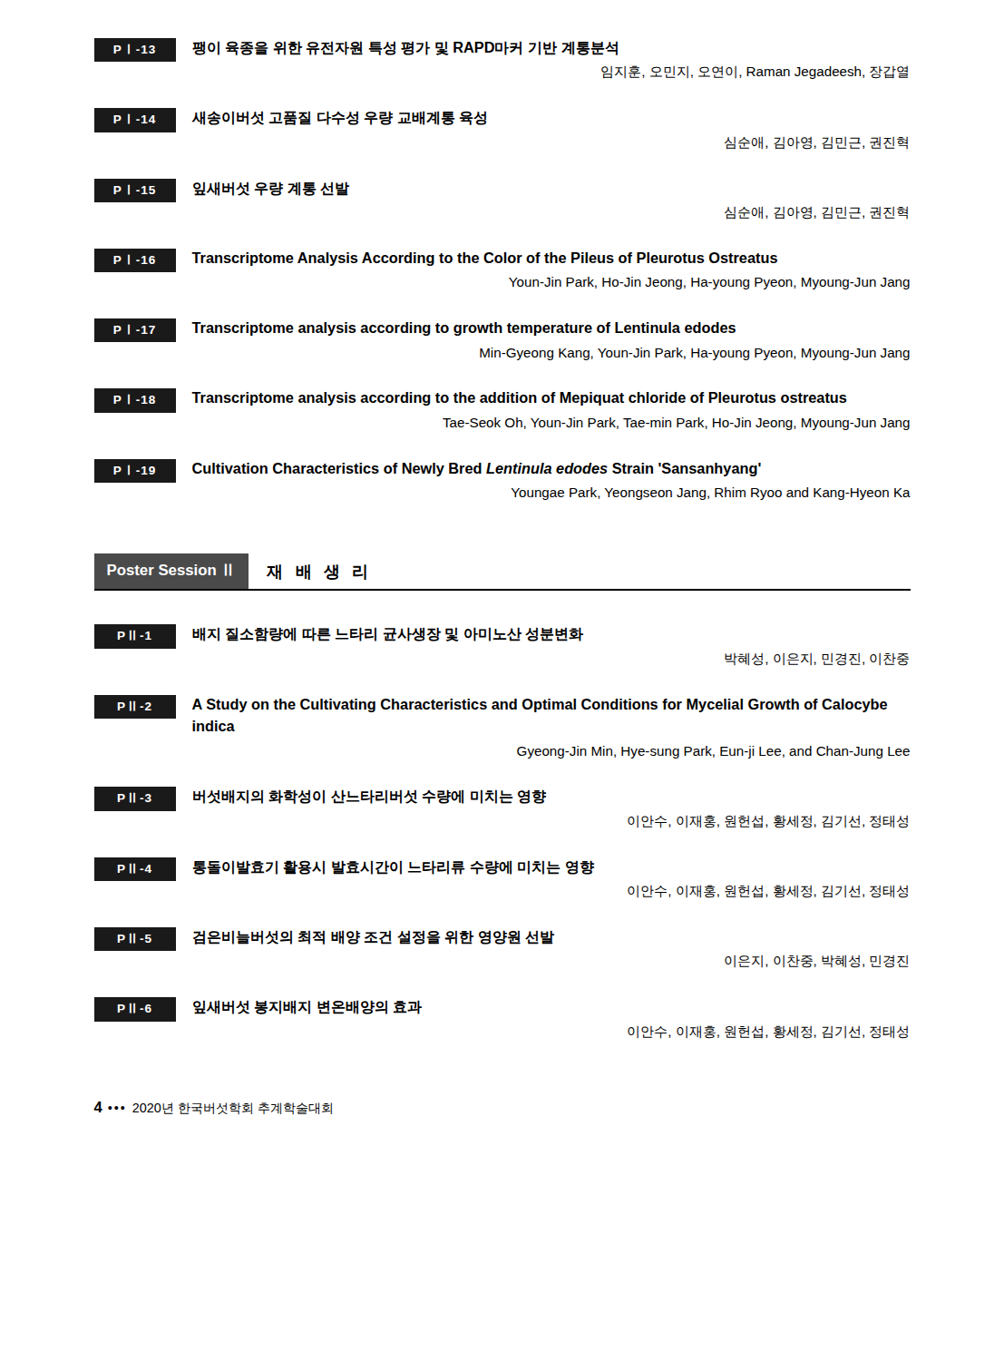PⅠ-13
팽이 육종을 위한 유전자원 특성 평가 및 RAPD마커 기반 계통분석
임지훈, 오민지, 오연이, Raman Jegadeesh, 장갑열
PⅠ-14
새송이버섯 고품질 다수성 우량 교배계통 육성
심순애, 김아영, 김민근, 권진혁
PⅠ-15
잎새버섯 우량 계통 선발
심순애, 김아영, 김민근, 권진혁
PⅠ-16
Transcriptome Analysis According to the Color of the Pileus of Pleurotus Ostreatus
Youn-Jin Park, Ho-Jin Jeong, Ha-young Pyeon, Myoung-Jun Jang
PⅠ-17
Transcriptome analysis according to growth temperature of Lentinula edodes
Min-Gyeong Kang, Youn-Jin Park, Ha-young Pyeon, Myoung-Jun Jang
PⅠ-18
Transcriptome analysis according to the addition of Mepiquat chloride of Pleurotus ostreatus
Tae-Seok Oh, Youn-Jin Park, Tae-min Park, Ho-Jin Jeong, Myoung-Jun Jang
PⅠ-19
Cultivation Characteristics of Newly Bred Lentinula edodes Strain 'Sansanhyang'
Youngae Park, Yeongseon Jang, Rhim Ryoo and Kang-Hyeon Ka
Poster Session Ⅱ
재 배 생 리
PⅡ-1
배지 질소함량에 따른 느타리 균사생장 및 아미노산 성분변화
박혜성, 이은지, 민경진, 이찬중
PⅡ-2
A Study on the Cultivating Characteristics and Optimal Conditions for Mycelial Growth of Calocybe indica
Gyeong-Jin Min, Hye-sung Park, Eun-ji Lee, and Chan-Jung Lee
PⅡ-3
버섯배지의 화학성이 산느타리버섯 수량에 미치는 영향
이안수, 이재홍, 원헌섭, 황세정, 김기선, 정태성
PⅡ-4
통돌이발효기 활용시 발효시간이 느타리류 수량에 미치는 영향
이안수, 이재홍, 원헌섭, 황세정, 김기선, 정태성
PⅡ-5
검은비늘버섯의 최적 배양 조건 설정을 위한 영양원 선발
이은지, 이찬중, 박혜성, 민경진
PⅡ-6
잎새버섯 봉지배지 변온배양의 효과
이안수, 이재홍, 원헌섭, 황세정, 김기선, 정태성
4•••2020년 한국버섯학회 추계학술대회